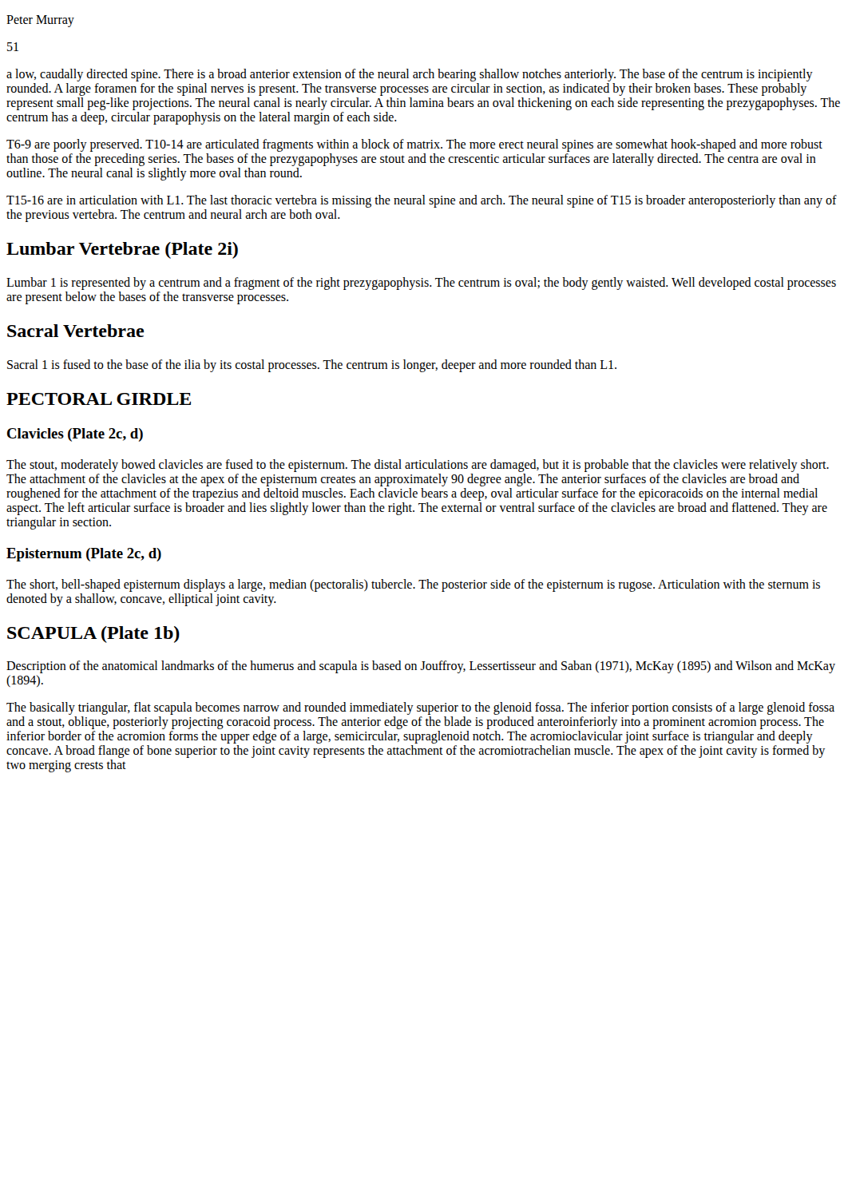Peter Murray
51
a low, caudally directed spine. There is a broad anterior extension of the neural arch bearing shallow notches anteriorly. The base of the centrum is incipiently rounded. A large foramen for the spinal nerves is present. The transverse processes are circular in section, as indicated by their broken bases. These probably represent small peg-like projections. The neural canal is nearly circular. A thin lamina bears an oval thickening on each side representing the prezygapophyses. The centrum has a deep, circular parapophysis on the lateral margin of each side.
T6-9 are poorly preserved. T10-14 are articulated fragments within a block of matrix. The more erect neural spines are somewhat hook-shaped and more robust than those of the preceding series. The bases of the prezygapophyses are stout and the crescentic articular surfaces are laterally directed. The centra are oval in outline. The neural canal is slightly more oval than round.
T15-16 are in articulation with L1. The last thoracic vertebra is missing the neural spine and arch. The neural spine of T15 is broader anteroposteriorly than any of the previous vertebra. The centrum and neural arch are both oval.
Lumbar Vertebrae (Plate 2i)
Lumbar 1 is represented by a centrum and a fragment of the right prezygapophysis. The centrum is oval; the body gently waisted. Well developed costal processes are present below the bases of the transverse processes.
Sacral Vertebrae
Sacral 1 is fused to the base of the ilia by its costal processes. The centrum is longer, deeper and more rounded than L1.
PECTORAL GIRDLE
Clavicles (Plate 2c, d)
The stout, moderately bowed clavicles are fused to the episternum. The distal articulations are damaged, but it is probable that the clavicles were relatively short. The attachment of the clavicles at the apex of the episternum creates an approximately 90 degree angle. The anterior surfaces of the clavicles are broad and roughened for the attachment of the trapezius and deltoid muscles. Each clavicle bears a deep, oval articular surface for the epicoracoids on the internal medial aspect. The left articular surface is broader and lies slightly lower than the right. The external or ventral surface of the clavicles are broad and flattened. They are triangular in section.
Episternum (Plate 2c, d)
The short, bell-shaped episternum displays a large, median (pectoralis) tubercle. The posterior side of the episternum is rugose. Articulation with the sternum is denoted by a shallow, concave, elliptical joint cavity.
SCAPULA (Plate 1b)
Description of the anatomical landmarks of the humerus and scapula is based on Jouffroy, Lessertisseur and Saban (1971), McKay (1895) and Wilson and McKay (1894).
The basically triangular, flat scapula becomes narrow and rounded immediately superior to the glenoid fossa. The inferior portion consists of a large glenoid fossa and a stout, oblique, posteriorly projecting coracoid process. The anterior edge of the blade is produced anteroinferiorly into a prominent acromion process. The inferior border of the acromion forms the upper edge of a large, semicircular, supraglenoid notch. The acromioclavicular joint surface is triangular and deeply concave. A broad flange of bone superior to the joint cavity represents the attachment of the acromiotrachelian muscle. The apex of the joint cavity is formed by two merging crests that